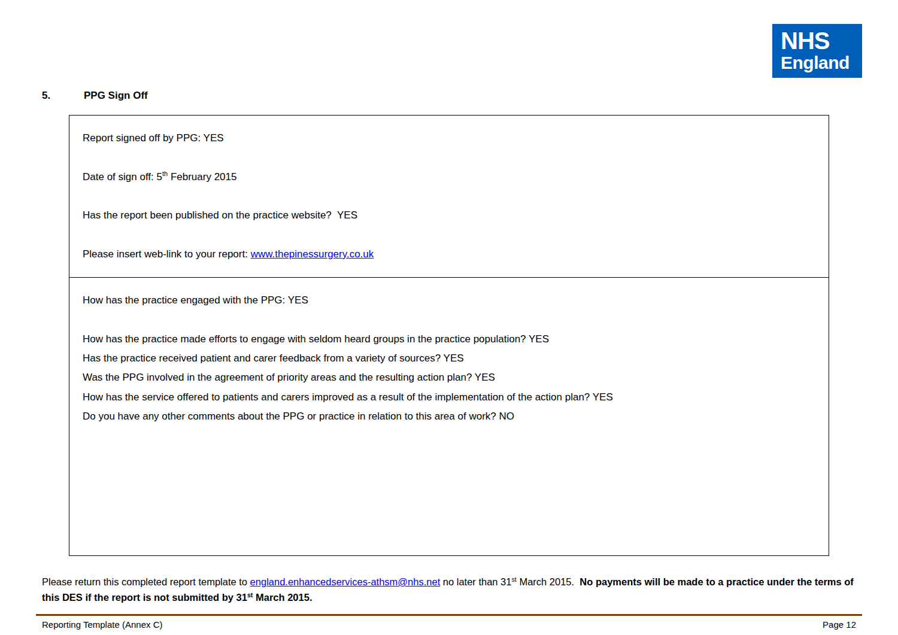NHS England
5. PPG Sign Off
| Report signed off by PPG: YES Date of sign off: 5 th February 2015 Has the report been published on the practice website? YES Please insert web-link to your report: www.thepinessurgery.co.uk |
| How has the practice engaged with the PPG: YES How has the practice made efforts to engage with seldom heard groups in the practice population? YES Has the practice received patient and carer feedback from a variety of sources? YES Was the PPG involved in the agreement of priority areas and the resulting action plan? YES How has the service offered to patients and carers improved as a result of the implementation of the action plan? YES Do you have any other comments about the PPG or practice in relation to this area of work? NO |
Please return this completed report template to england.enhancedservices-athsm@nhs.net no later than 31st March 2015. No payments will be made to a practice under the terms of this DES if the report is not submitted by 31st March 2015.
Reporting Template (Annex C)
Page 12